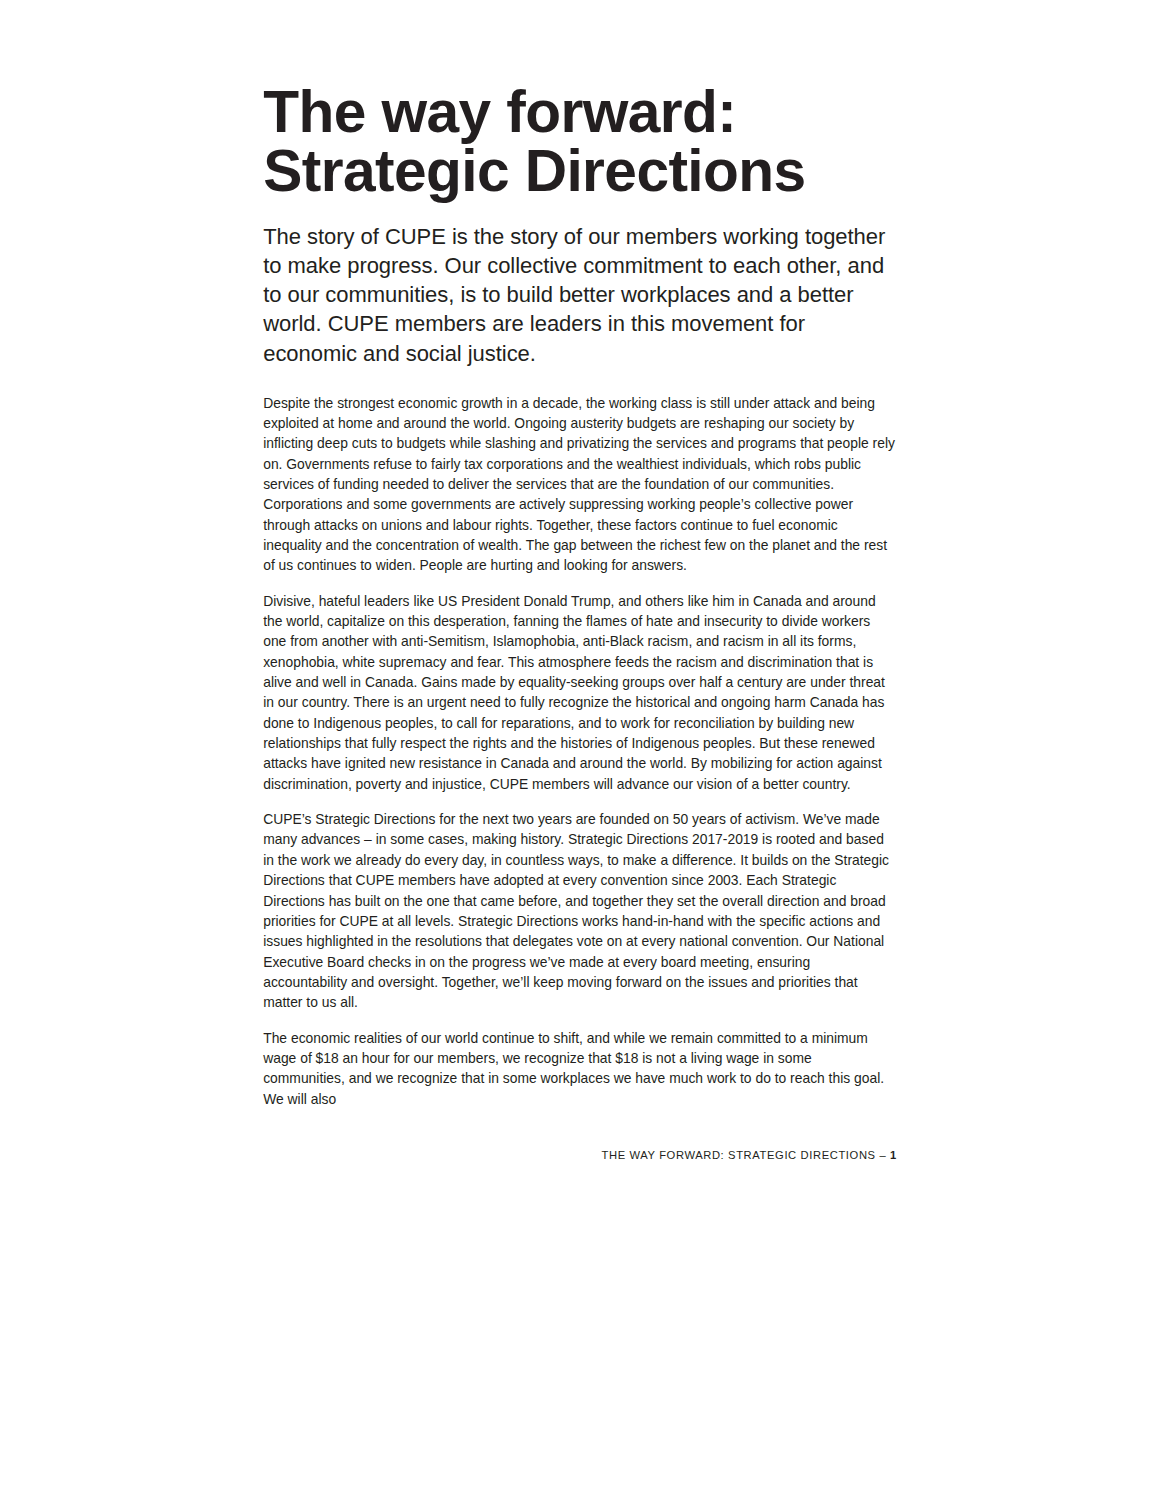The way forward:
Strategic Directions
The story of CUPE is the story of our members working together to make progress. Our collective commitment to each other, and to our communities, is to build better workplaces and a better world. CUPE members are leaders in this movement for economic and social justice.
Despite the strongest economic growth in a decade, the working class is still under attack and being exploited at home and around the world. Ongoing austerity budgets are reshaping our society by inflicting deep cuts to budgets while slashing and privatizing the services and programs that people rely on. Governments refuse to fairly tax corporations and the wealthiest individuals, which robs public services of funding needed to deliver the services that are the foundation of our communities. Corporations and some governments are actively suppressing working people’s collective power through attacks on unions and labour rights. Together, these factors continue to fuel economic inequality and the concentration of wealth. The gap between the richest few on the planet and the rest of us continues to widen. People are hurting and looking for answers.
Divisive, hateful leaders like US President Donald Trump, and others like him in Canada and around the world, capitalize on this desperation, fanning the flames of hate and insecurity to divide workers one from another with anti-Semitism, Islamophobia, anti-Black racism, and racism in all its forms, xenophobia, white supremacy and fear. This atmosphere feeds the racism and discrimination that is alive and well in Canada. Gains made by equality-seeking groups over half a century are under threat in our country. There is an urgent need to fully recognize the historical and ongoing harm Canada has done to Indigenous peoples, to call for reparations, and to work for reconciliation by building new relationships that fully respect the rights and the histories of Indigenous peoples. But these renewed attacks have ignited new resistance in Canada and around the world. By mobilizing for action against discrimination, poverty and injustice, CUPE members will advance our vision of a better country.
CUPE’s Strategic Directions for the next two years are founded on 50 years of activism. We’ve made many advances – in some cases, making history. Strategic Directions 2017-2019 is rooted and based in the work we already do every day, in countless ways, to make a difference. It builds on the Strategic Directions that CUPE members have adopted at every convention since 2003. Each Strategic Directions has built on the one that came before, and together they set the overall direction and broad priorities for CUPE at all levels. Strategic Directions works hand-in-hand with the specific actions and issues highlighted in the resolutions that delegates vote on at every national convention. Our National Executive Board checks in on the progress we’ve made at every board meeting, ensuring accountability and oversight. Together, we’ll keep moving forward on the issues and priorities that matter to us all.
The economic realities of our world continue to shift, and while we remain committed to a minimum wage of $18 an hour for our members, we recognize that $18 is not a living wage in some communities, and we recognize that in some workplaces we have much work to do to reach this goal. We will also
The way forward: Strategic Directions – 1